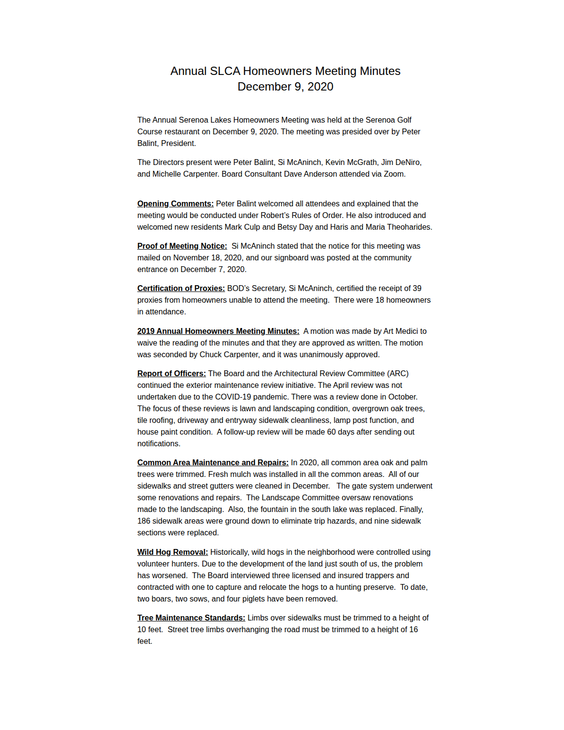Annual SLCA Homeowners Meeting Minutes December 9, 2020
The Annual Serenoa Lakes Homeowners Meeting was held at the Serenoa Golf Course restaurant on December 9, 2020. The meeting was presided over by Peter Balint, President.
The Directors present were Peter Balint, Si McAninch, Kevin McGrath, Jim DeNiro, and Michelle Carpenter. Board Consultant Dave Anderson attended via Zoom.
Opening Comments: Peter Balint welcomed all attendees and explained that the meeting would be conducted under Robert’s Rules of Order. He also introduced and welcomed new residents Mark Culp and Betsy Day and Haris and Maria Theoharides.
Proof of Meeting Notice: Si McAninch stated that the notice for this meeting was mailed on November 18, 2020, and our signboard was posted at the community entrance on December 7, 2020.
Certification of Proxies: BOD’s Secretary, Si McAninch, certified the receipt of 39 proxies from homeowners unable to attend the meeting. There were 18 homeowners in attendance.
2019 Annual Homeowners Meeting Minutes: A motion was made by Art Medici to waive the reading of the minutes and that they are approved as written. The motion was seconded by Chuck Carpenter, and it was unanimously approved.
Report of Officers: The Board and the Architectural Review Committee (ARC) continued the exterior maintenance review initiative. The April review was not undertaken due to the COVID-19 pandemic. There was a review done in October. The focus of these reviews is lawn and landscaping condition, overgrown oak trees, tile roofing, driveway and entryway sidewalk cleanliness, lamp post function, and house paint condition. A follow-up review will be made 60 days after sending out notifications.
Common Area Maintenance and Repairs: In 2020, all common area oak and palm trees were trimmed. Fresh mulch was installed in all the common areas. All of our sidewalks and street gutters were cleaned in December. The gate system underwent some renovations and repairs. The Landscape Committee oversaw renovations made to the landscaping. Also, the fountain in the south lake was replaced. Finally, 186 sidewalk areas were ground down to eliminate trip hazards, and nine sidewalk sections were replaced.
Wild Hog Removal: Historically, wild hogs in the neighborhood were controlled using volunteer hunters. Due to the development of the land just south of us, the problem has worsened. The Board interviewed three licensed and insured trappers and contracted with one to capture and relocate the hogs to a hunting preserve. To date, two boars, two sows, and four piglets have been removed.
Tree Maintenance Standards: Limbs over sidewalks must be trimmed to a height of 10 feet. Street tree limbs overhanging the road must be trimmed to a height of 16 feet.